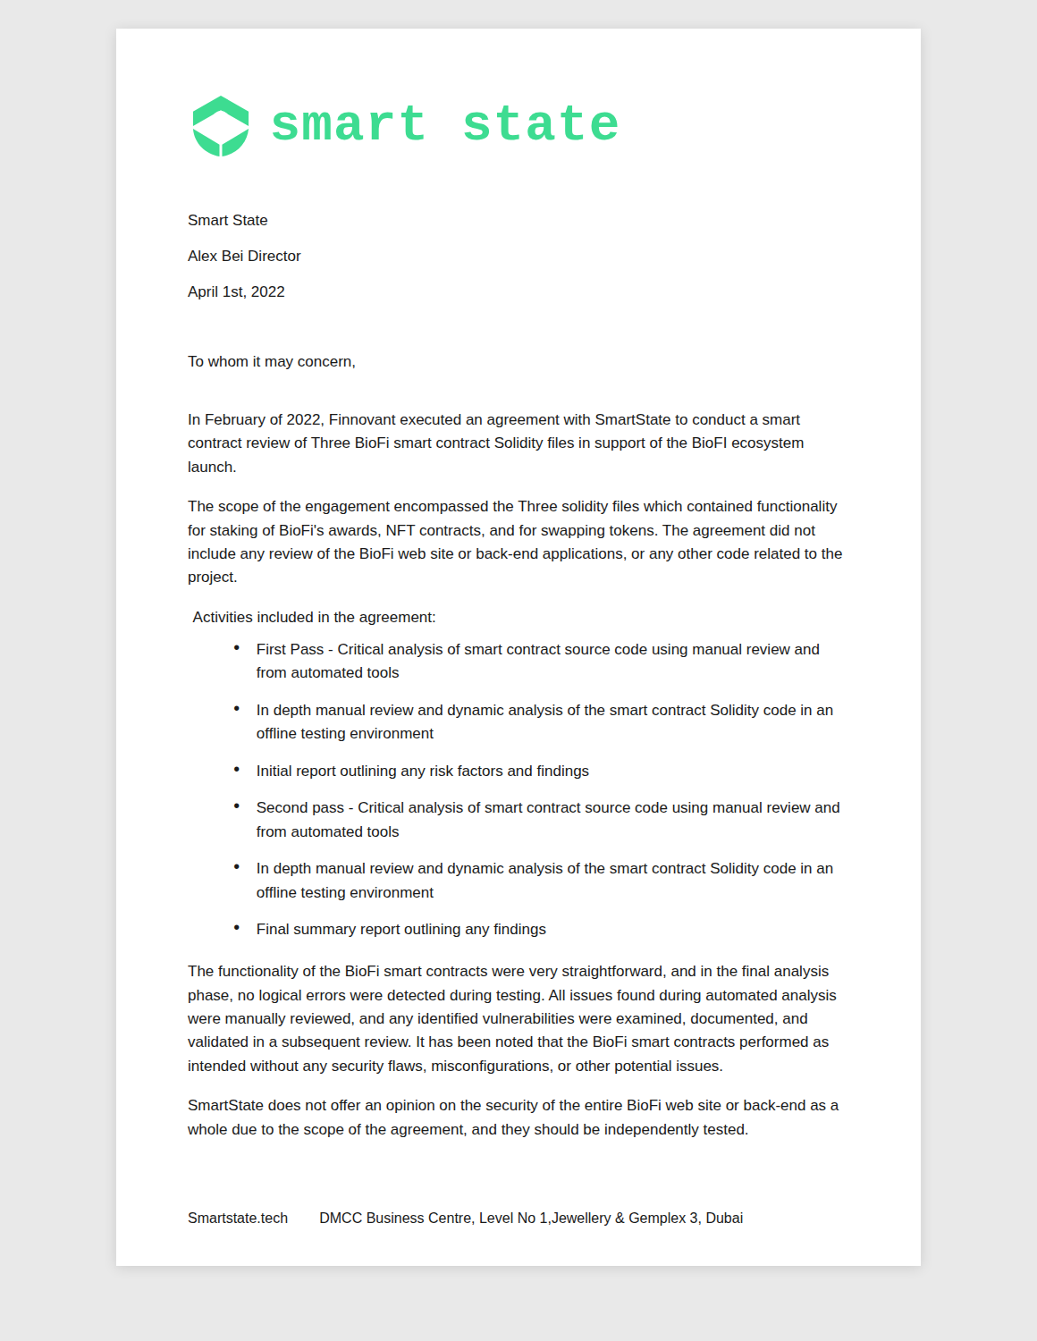Smart State logo smart state
Smart State
Alex Bei Director
April 1st, 2022
To whom it may concern,
In February of 2022, Finnovant executed an agreement with SmartState to conduct a smart contract review of Three BioFi smart contract Solidity files in support of the BioFI ecosystem launch.
The scope of the engagement encompassed the Three solidity files which contained functionality for staking of BioFi's awards, NFT contracts, and for swapping tokens. The agreement did not include any review of the BioFi web site or back-end applications, or any other code related to the project.
Activities included in the agreement:
First Pass - Critical analysis of smart contract source code using manual review and from automated tools
In depth manual review and dynamic analysis of the smart contract Solidity code in an offline testing environment
Initial report outlining any risk factors and findings
Second pass - Critical analysis of smart contract source code using manual review and from automated tools
In depth manual review and dynamic analysis of the smart contract Solidity code in an offline testing environment
Final summary report outlining any findings
The functionality of the BioFi smart contracts were very straightforward, and in the final analysis phase, no logical errors were detected during testing. All issues found during automated analysis were manually reviewed, and any identified vulnerabilities were examined, documented, and validated in a subsequent review. It has been noted that the BioFi smart contracts performed as intended without any security flaws, misconfigurations, or other potential issues.
SmartState does not offer an opinion on the security of the entire BioFi web site or back-end as a whole due to the scope of the agreement, and they should be independently tested.
Smartstate.tech DMCC Business Centre, Level No 1,Jewellery & Gemplex 3, Dubai